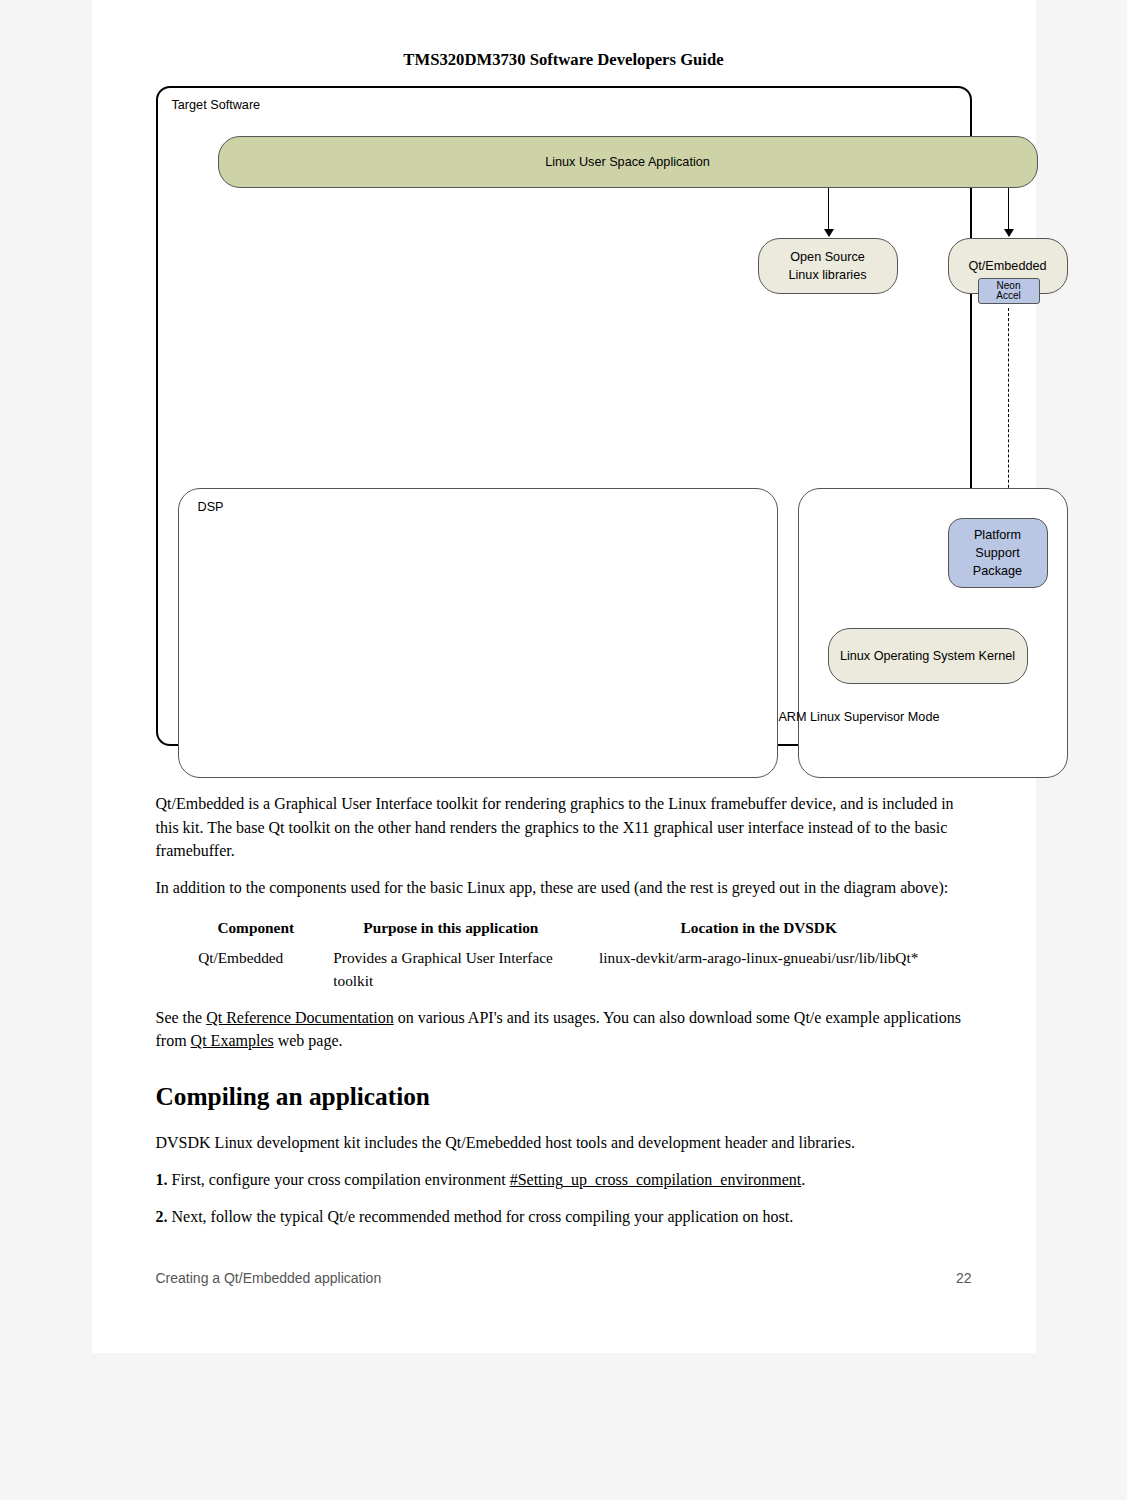TMS320DM3730 Software Developers Guide
Target Software
Linux User Space Application
Open Source
Linux libraries
Qt/Embedded
Neon
Accel
DSP
Platform
Support
Package
Linux Operating System Kernel
ARM Linux Supervisor Mode
Overview of a Qt/Embedded application component usage
Qt/Embedded is a Graphical User Interface toolkit for rendering graphics to the Linux framebuffer device, and is included in this kit. The base Qt toolkit on the other hand renders the graphics to the X11 graphical user interface instead of to the basic framebuffer.
In addition to the components used for the basic Linux app, these are used (and the rest is greyed out in the diagram above):
| Component | Purpose in this application | Location in the DVSDK |
| --- | --- | --- |
| Qt/Embedded | Provides a Graphical User Interface toolkit | linux-devkit/arm-arago-linux-gnueabi/usr/lib/libQt* |
See the Qt Reference Documentation on various API's and its usages. You can also download some Qt/e example applications from Qt Examples web page.
Compiling an application
DVSDK Linux development kit includes the Qt/Emebedded host tools and development header and libraries.
1. First, configure your cross compilation environment #Setting_up_cross_compilation_environment.
2. Next, follow the typical Qt/e recommended method for cross compiling your application on host.
Creating a Qt/Embedded application 22